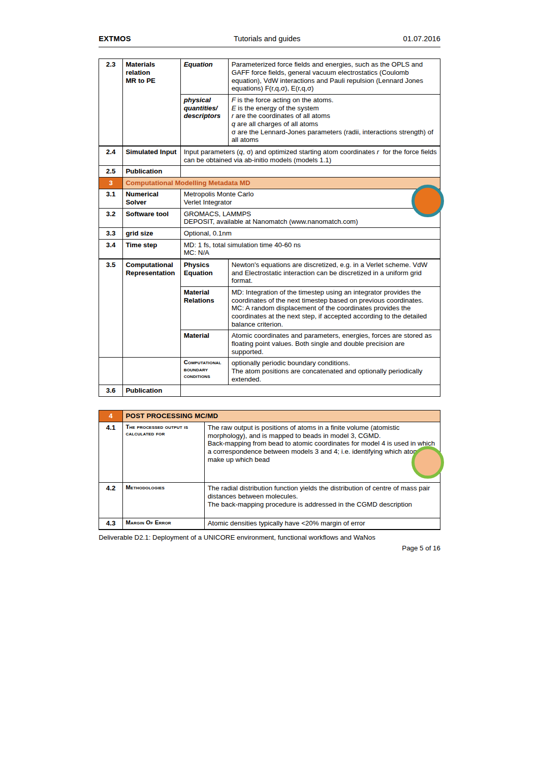EXTMOS
Tutorials and guides
01.07.2016
| 2.3 | Materials relation MR to PE | Equation | Parameterized force fields and energies, such as the OPLS and GAFF force fields, general vacuum electrostatics (Coulomb equation), VdW interactions and Pauli repulsion (Lennard Jones equations) F(r,q,σ), E(r,q,σ) |
| physical quantities/ descriptors | F is the force acting on the atoms. E is the energy of the system r are the coordinates of all atoms q are all charges of all atoms σ are the Lennard-Jones parameters (radii, interactions strength) of all atoms |
| 2.4 | Simulated Input | Input parameters ( q , σ) and optimized starting atom coordinates r for the force fields can be obtained via ab-initio models (models 1.1) |
| 2.5 | Publication | |
| 3 | Computational Modelling Metadata MD |
| 3.1 | Numerical Solver | Metropolis Monte Carlo Verlet Integrator |
| 3.2 | Software tool | GROMACS, LAMMPS DEPOSIT, available at Nanomatch (www.nanomatch.com) |
| 3.3 | grid size | Optional, 0.1nm |
| 3.4 | Time step | MD: 1 fs, total simulation time 40-60 ns MC: N/A |
| 3.5 | Computational Representation | Physics Equation | Newton's equations are discretized, e.g. in a Verlet scheme. VdW and Electrostatic interaction can be discretized in a uniform grid format. |
| Material Relations | MD: Integration of the timestep using an integrator provides the coordinates of the next timestep based on previous coordinates. MC: A random displacement of the coordinates provides the coordinates at the next step, if accepted according to the detailed balance criterion. |
| Material | Atomic coordinates and parameters, energies, forces are stored as floating point values. Both single and double precision are supported. |
| | | Computational boundary conditions | optionally periodic boundary conditions. The atom positions are concatenated and optionally periodically extended. |
| 3.6 | Publication | |
| 4 | POST PROCESSING MC/MD |
| 4.1 | The processed output is calculated for | The raw output is positions of atoms in a finite volume (atomistic morphology), and is mapped to beads in model 3, CGMD. Back-mapping from bead to atomic coordinates for model 4 is used in which a correspondence between models 3 and 4; i.e. identifying which atoms make up which bead |
| 4.2 | Methodologies | The radial distribution function yields the distribution of centre of mass pair distances between molecules. The back-mapping procedure is addressed in the CGMD description |
| 4.3 | Margin Of Error | Atomic densities typically have <20% margin of error |
Deliverable D2.1: Deployment of a UNICORE environment, functional workflows and WaNos
Page 5 of 16